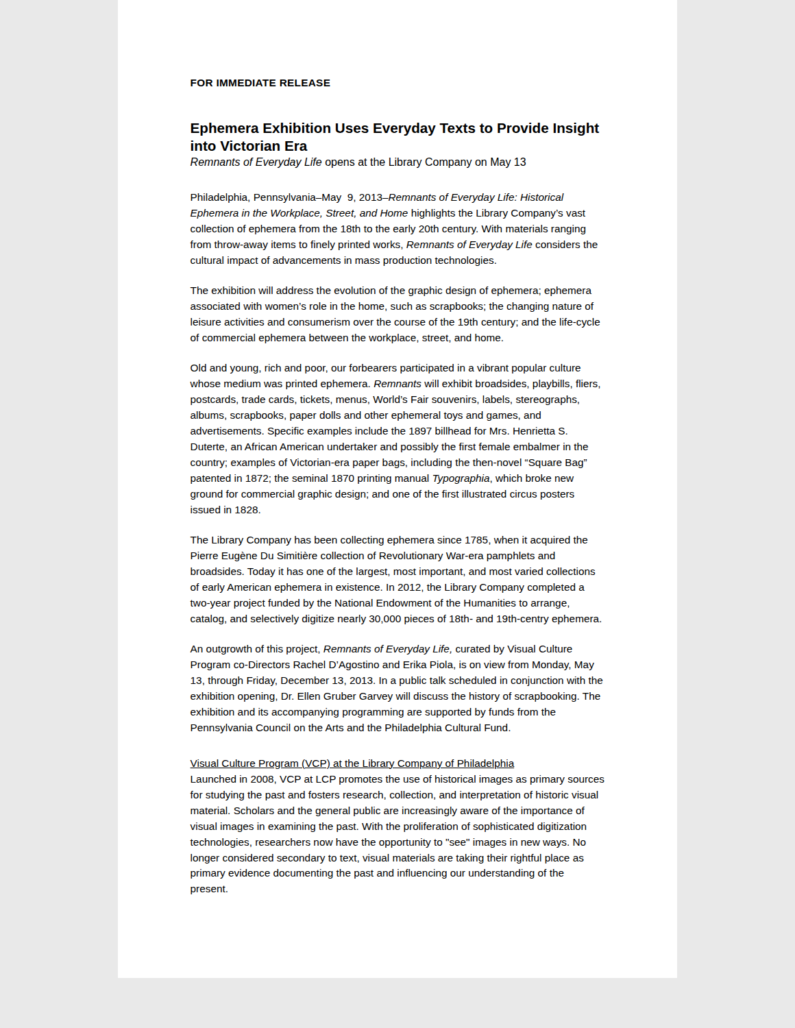FOR IMMEDIATE RELEASE
Ephemera Exhibition Uses Everyday Texts to Provide Insight into Victorian Era
Remnants of Everyday Life opens at the Library Company on May 13
Philadelphia, Pennsylvania–May 9, 2013–Remnants of Everyday Life: Historical Ephemera in the Workplace, Street, and Home highlights the Library Company’s vast collection of ephemera from the 18th to the early 20th century. With materials ranging from throw-away items to finely printed works, Remnants of Everyday Life considers the cultural impact of advancements in mass production technologies.
The exhibition will address the evolution of the graphic design of ephemera; ephemera associated with women’s role in the home, such as scrapbooks; the changing nature of leisure activities and consumerism over the course of the 19th century; and the life-cycle of commercial ephemera between the workplace, street, and home.
Old and young, rich and poor, our forbearers participated in a vibrant popular culture whose medium was printed ephemera. Remnants will exhibit broadsides, playbills, fliers, postcards, trade cards, tickets, menus, World’s Fair souvenirs, labels, stereographs, albums, scrapbooks, paper dolls and other ephemeral toys and games, and advertisements. Specific examples include the 1897 billhead for Mrs. Henrietta S. Duterte, an African American undertaker and possibly the first female embalmer in the country; examples of Victorian-era paper bags, including the then-novel “Square Bag” patented in 1872; the seminal 1870 printing manual Typographia, which broke new ground for commercial graphic design; and one of the first illustrated circus posters issued in 1828.
The Library Company has been collecting ephemera since 1785, when it acquired the Pierre Eugène Du Simitière collection of Revolutionary War-era pamphlets and broadsides. Today it has one of the largest, most important, and most varied collections of early American ephemera in existence. In 2012, the Library Company completed a two-year project funded by the National Endowment of the Humanities to arrange, catalog, and selectively digitize nearly 30,000 pieces of 18th- and 19th-centry ephemera.
An outgrowth of this project, Remnants of Everyday Life, curated by Visual Culture Program co-Directors Rachel D’Agostino and Erika Piola, is on view from Monday, May 13, through Friday, December 13, 2013. In a public talk scheduled in conjunction with the exhibition opening, Dr. Ellen Gruber Garvey will discuss the history of scrapbooking. The exhibition and its accompanying programming are supported by funds from the Pennsylvania Council on the Arts and the Philadelphia Cultural Fund.
Visual Culture Program (VCP) at the Library Company of Philadelphia
Launched in 2008, VCP at LCP promotes the use of historical images as primary sources for studying the past and fosters research, collection, and interpretation of historic visual material. Scholars and the general public are increasingly aware of the importance of visual images in examining the past. With the proliferation of sophisticated digitization technologies, researchers now have the opportunity to "see" images in new ways. No longer considered secondary to text, visual materials are taking their rightful place as primary evidence documenting the past and influencing our understanding of the present.